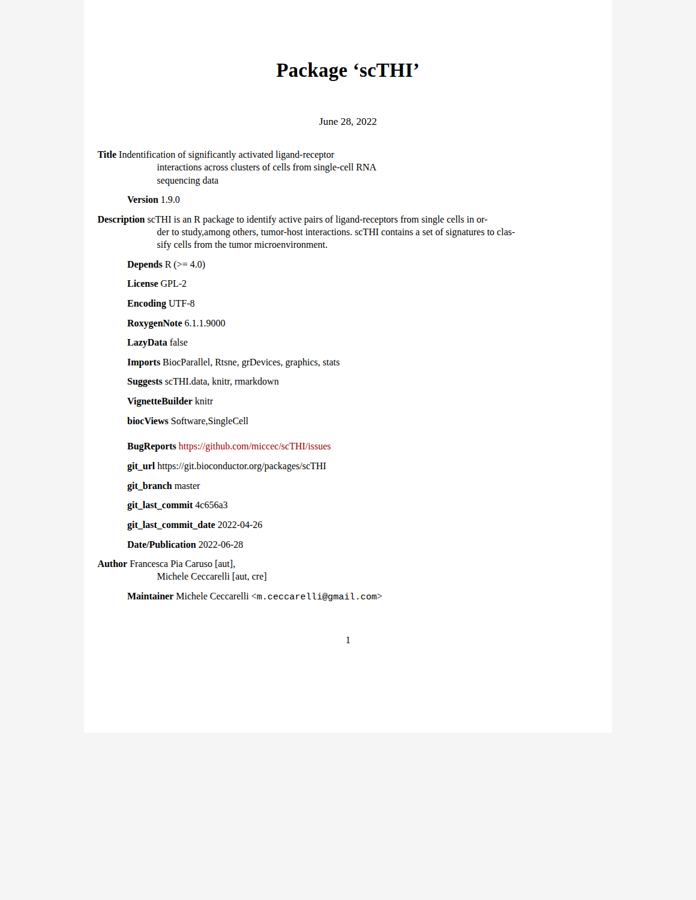Package ‘scTHI’
June 28, 2022
Title Indentification of significantly activated ligand-receptor interactions across clusters of cells from single-cell RNA sequencing data
Version 1.9.0
Description scTHI is an R package to identify active pairs of ligand-receptors from single cells in or- der to study,among others, tumor-host interactions. scTHI contains a set of signatures to clas- sify cells from the tumor microenvironment.
Depends R (>= 4.0)
License GPL-2
Encoding UTF-8
RoxygenNote 6.1.1.9000
LazyData false
Imports BiocParallel, Rtsne, grDevices, graphics, stats
Suggests scTHI.data, knitr, rmarkdown
VignetteBuilder knitr
biocViews Software,SingleCell
BugReports https://github.com/miccec/scTHI/issues
git_url https://git.bioconductor.org/packages/scTHI
git_branch master
git_last_commit 4c656a3
git_last_commit_date 2022-04-26
Date/Publication 2022-06-28
Author Francesca Pia Caruso [aut], Michele Ceccarelli [aut, cre]
Maintainer Michele Ceccarelli <m.ceccarelli@gmail.com>
1